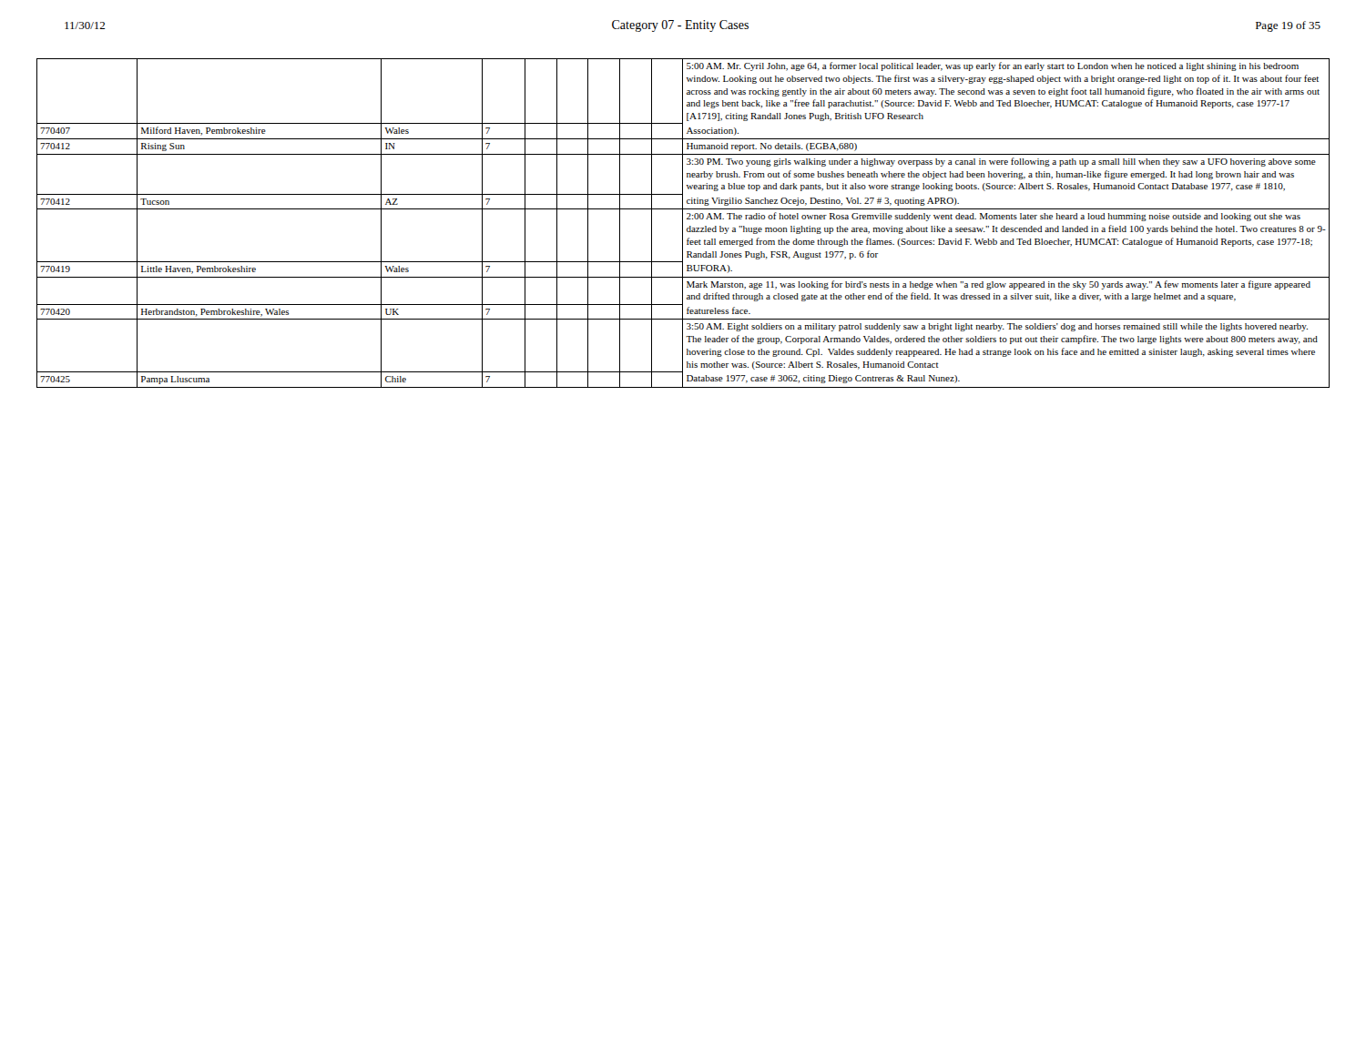11/30/12
Category 07 - Entity Cases
Page 19 of 35
| | | | | | | | | | 5:00 AM. Mr. Cyril John, age 64, a former local political leader, was up early for an early start to London when he noticed a light shining in his bedroom window. Looking out he observed two objects. The first was a silvery-gray egg-shaped object with a bright orange-red light on top of it. It was about four feet across and was rocking gently in the air about 60 meters away. The second was a seven to eight foot tall humanoid figure, who floated in the air with arms out and legs bent back, like a "free fall parachutist." (Source: David F. Webb and Ted Bloecher, HUMCAT: Catalogue of Humanoid Reports, case 1977-17 [A1719], citing Randall Jones Pugh, British UFO Research |
| 770407 | Milford Haven, Pembrokeshire | Wales | 7 | | | | | | Association). |
| 770412 | Rising Sun | IN | 7 | | | | | | Humanoid report. No details. (EGBA,680) |
| | | | | | | | | | 3:30 PM. Two young girls walking under a highway overpass by a canal in were following a path up a small hill when they saw a UFO hovering above some nearby brush. From out of some bushes beneath where the object had been hovering, a thin, human-like figure emerged. It had long brown hair and was wearing a blue top and dark pants, but it also wore strange looking boots. (Source: Albert S. Rosales, Humanoid Contact Database 1977, case # 1810, |
| 770412 | Tucson | AZ | 7 | | | | | | citing Virgilio Sanchez Ocejo, Destino, Vol. 27 # 3, quoting APRO). |
| | | | | | | | | | 2:00 AM. The radio of hotel owner Rosa Gremville suddenly went dead. Moments later she heard a loud humming noise outside and looking out she was dazzled by a "huge moon lighting up the area, moving about like a seesaw." It descended and landed in a field 100 yards behind the hotel. Two creatures 8 or 9-feet tall emerged from the dome through the flames. (Sources: David F. Webb and Ted Bloecher, HUMCAT: Catalogue of Humanoid Reports, case 1977-18; Randall Jones Pugh, FSR, August 1977, p. 6 for |
| 770419 | Little Haven, Pembrokeshire | Wales | 7 | | | | | | BUFORA). |
| | | | | | | | | | Mark Marston, age 11, was looking for bird's nests in a hedge when "a red glow appeared in the sky 50 yards away." A few moments later a figure appeared and drifted through a closed gate at the other end of the field. It was dressed in a silver suit, like a diver, with a large helmet and a square, |
| 770420 | Herbrandston, Pembrokeshire, Wales | UK | 7 | | | | | | featureless face. |
| | | | | | | | | | 3:50 AM. Eight soldiers on a military patrol suddenly saw a bright light nearby. The soldiers' dog and horses remained still while the lights hovered nearby. The leader of the group, Corporal Armando Valdes, ordered the other soldiers to put out their campfire. The two large lights were about 800 meters away, and hovering close to the ground. Cpl. Valdes suddenly reappeared. He had a strange look on his face and he emitted a sinister laugh, asking several times where his mother was. (Source: Albert S. Rosales, Humanoid Contact |
| 770425 | Pampa Lluscuma | Chile | 7 | | | | | | Database 1977, case # 3062, citing Diego Contreras & Raul Nunez). |